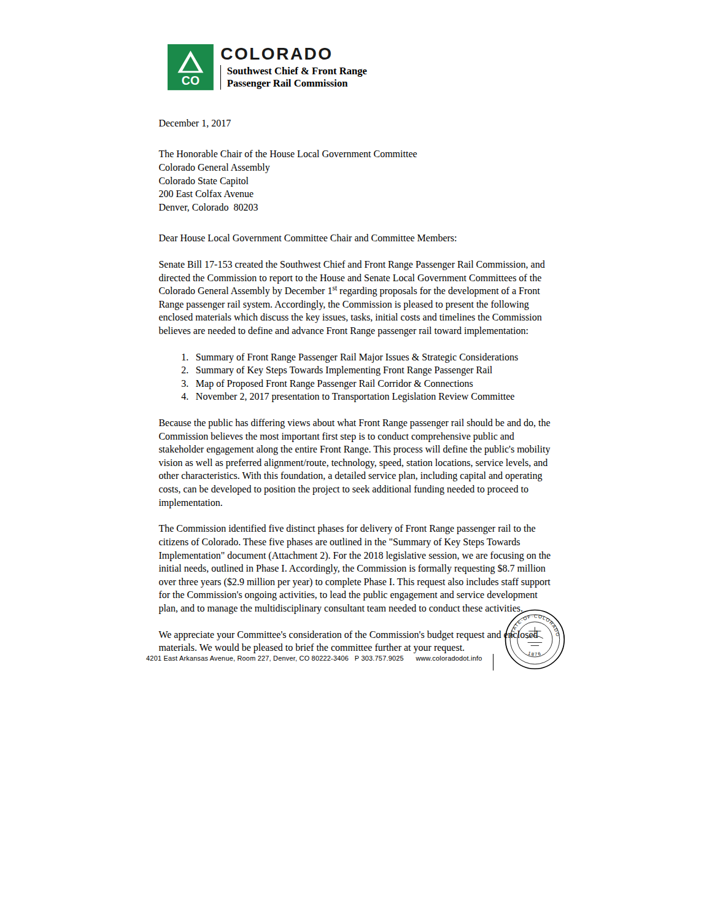CO
COLORADO
Southwest Chief & Front Range
Passenger Rail Commission
December 1, 2017
The Honorable Chair of the House Local Government Committee
Colorado General Assembly
Colorado State Capitol
200 East Colfax Avenue
Denver, Colorado 80203
Dear House Local Government Committee Chair and Committee Members:
Senate Bill 17-153 created the Southwest Chief and Front Range Passenger Rail Commission, and directed the Commission to report to the House and Senate Local Government Committees of the Colorado General Assembly by December 1st regarding proposals for the development of a Front Range passenger rail system. Accordingly, the Commission is pleased to present the following enclosed materials which discuss the key issues, tasks, initial costs and timelines the Commission believes are needed to define and advance Front Range passenger rail toward implementation:
Summary of Front Range Passenger Rail Major Issues & Strategic Considerations
Summary of Key Steps Towards Implementing Front Range Passenger Rail
Map of Proposed Front Range Passenger Rail Corridor & Connections
November 2, 2017 presentation to Transportation Legislation Review Committee
Because the public has differing views about what Front Range passenger rail should be and do, the Commission believes the most important first step is to conduct comprehensive public and stakeholder engagement along the entire Front Range. This process will define the public's mobility vision as well as preferred alignment/route, technology, speed, station locations, service levels, and other characteristics. With this foundation, a detailed service plan, including capital and operating costs, can be developed to position the project to seek additional funding needed to proceed to implementation.
The Commission identified five distinct phases for delivery of Front Range passenger rail to the citizens of Colorado. These five phases are outlined in the "Summary of Key Steps Towards Implementation" document (Attachment 2). For the 2018 legislative session, we are focusing on the initial needs, outlined in Phase I. Accordingly, the Commission is formally requesting $8.7 million over three years ($2.9 million per year) to complete Phase I. This request also includes staff support for the Commission's ongoing activities, to lead the public engagement and service development plan, and to manage the multidisciplinary consultant team needed to conduct these activities.
We appreciate your Committee's consideration of the Commission's budget request and enclosed materials. We would be pleased to brief the committee further at your request.
4201 East Arkansas Avenue, Room 227, Denver, CO 80222-3406 P 303.757.9025 www.coloradodot.info
STATE·OF·COLORADO 1876